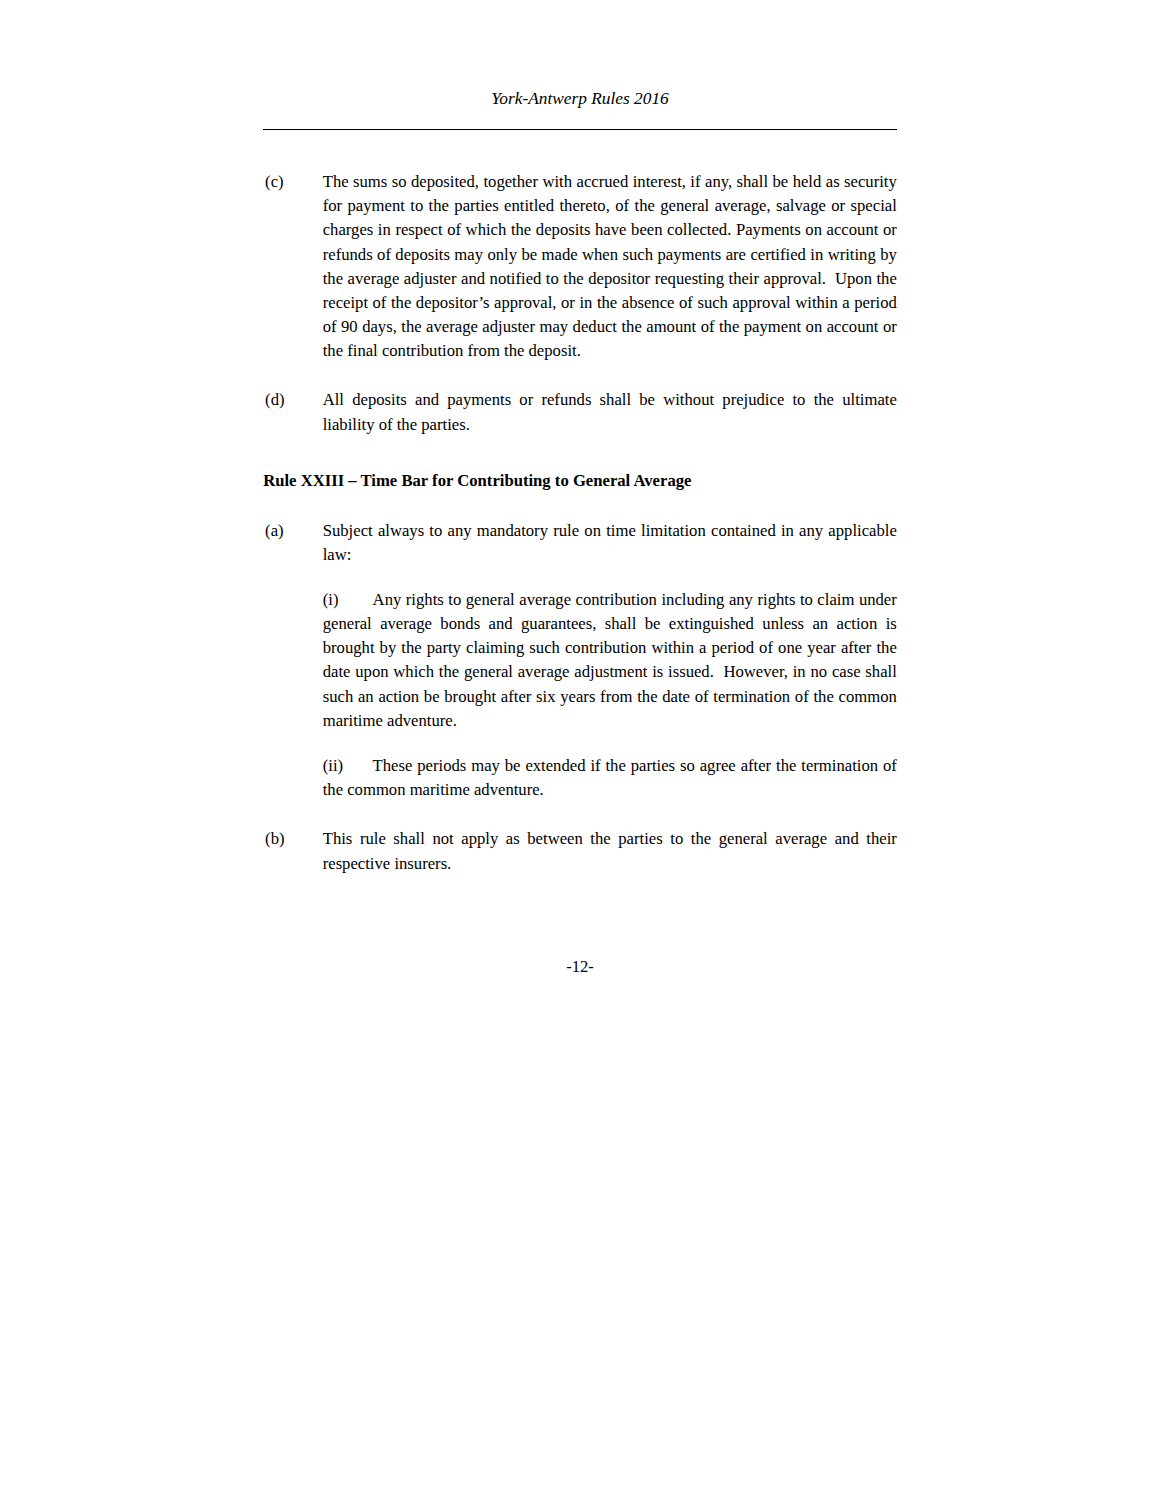York-Antwerp Rules 2016
(c)
The sums so deposited, together with accrued interest, if any, shall be held as security for payment to the parties entitled thereto, of the general average, salvage or special charges in respect of which the deposits have been collected. Payments on account or refunds of deposits may only be made when such payments are certified in writing by the average adjuster and notified to the depositor requesting their approval. Upon the receipt of the depositor’s approval, or in the absence of such approval within a period of 90 days, the average adjuster may deduct the amount of the payment on account or the final contribution from the deposit.
(d)
All deposits and payments or refunds shall be without prejudice to the ultimate liability of the parties.
Rule XXIII – Time Bar for Contributing to General Average
(a)
Subject always to any mandatory rule on time limitation contained in any applicable law:
(i) Any rights to general average contribution including any rights to claim under general average bonds and guarantees, shall be extinguished unless an action is brought by the party claiming such contribution within a period of one year after the date upon which the general average adjustment is issued. However, in no case shall such an action be brought after six years from the date of termination of the common maritime adventure.
(ii) These periods may be extended if the parties so agree after the termination of the common maritime adventure.
(b)
This rule shall not apply as between the parties to the general average and their respective insurers.
-12-